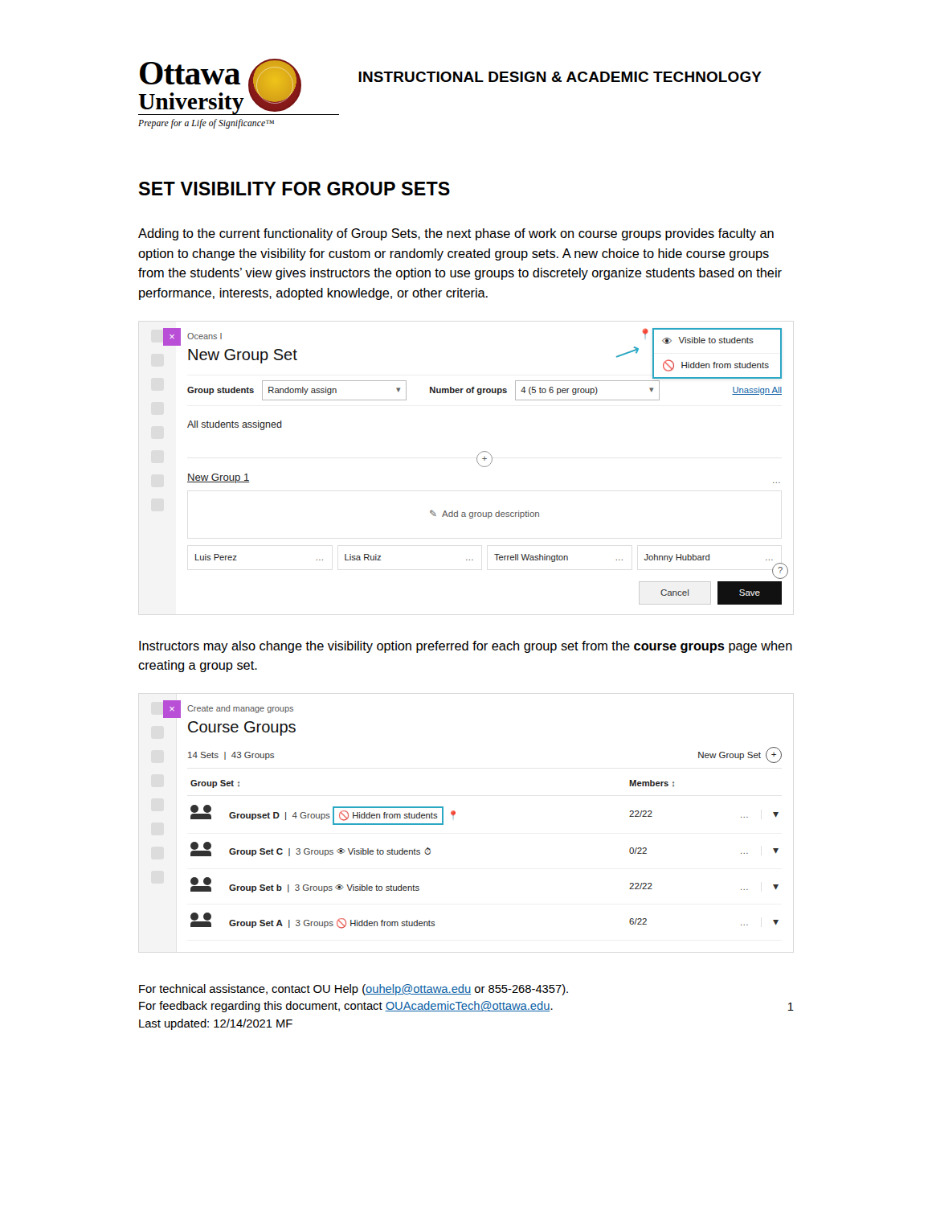Ottawa University
Prepare for a Life of Significance™
INSTRUCTIONAL DESIGN & ACADEMIC TECHNOLOGY
SET VISIBILITY FOR GROUP SETS
Adding to the current functionality of Group Sets, the next phase of work on course groups provides faculty an option to change the visibility for custom or randomly created group sets. A new choice to hide course groups from the students’ view gives instructors the option to use groups to discretely organize students based on their performance, interests, adopted knowledge, or other criteria.
×
📍
⟶
👁 Visible to students
🚫 Hidden from students
Oceans I
New Group Set
Group students Randomly assign Number of groups 4 (5 to 6 per group) Unassign All
All students assigned
+
New Group 1
…
✎ Add a group description
Luis Perez…
Lisa Ruiz…
Terrell Washington…
Johnny Hubbard…
?
Cancel Save
Instructors may also change the visibility option preferred for each group set from the course groups page when creating a group set.
×
Create and manage groups
Course Groups
14 Sets | 43 Groups
New Group Set +
| Group Set ↕ | Members ↕ | |
| --- | --- | --- |
| | Groupset D / 4 Groups 🚫 Hidden from students 📍 | 22/22 | … ▾ |
| | Group Set C / 3 Groups 👁 Visible to students ⏱ | 0/22 | … ▾ |
| | Group Set b / 3 Groups 👁 Visible to students | 22/22 | … ▾ |
| | Group Set A / 3 Groups 🚫 Hidden from students | 6/22 | … ▾ |
1
For technical assistance, contact OU Help (ouhelp@ottawa.edu or 855-268-4357).
For feedback regarding this document, contact OUAcademicTech@ottawa.edu.
Last updated: 12/14/2021 MF